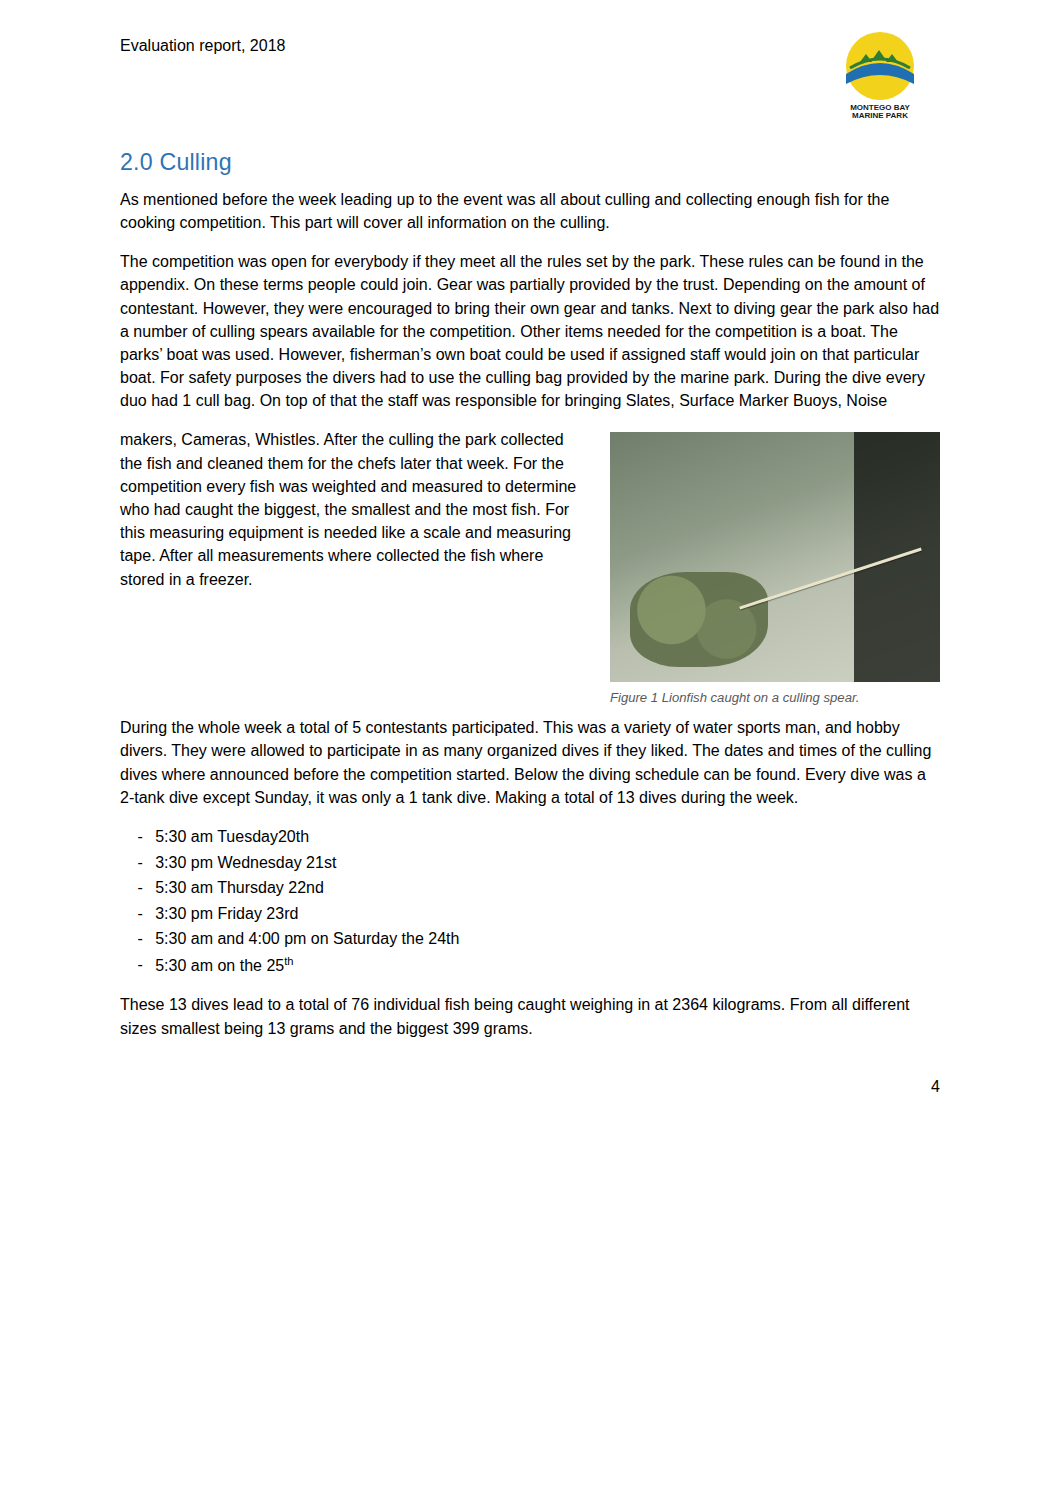Evaluation report, 2018
MONTEGO BAY MARINE PARK
2.0 Culling
As mentioned before the week leading up to the event was all about culling and collecting enough fish for the cooking competition. This part will cover all information on the culling.
The competition was open for everybody if they meet all the rules set by the park. These rules can be found in the appendix. On these terms people could join. Gear was partially provided by the trust. Depending on the amount of contestant. However, they were encouraged to bring their own gear and tanks. Next to diving gear the park also had a number of culling spears available for the competition. Other items needed for the competition is a boat. The parks’ boat was used. However, fisherman’s own boat could be used if assigned staff would join on that particular boat. For safety purposes the divers had to use the culling bag provided by the marine park. During the dive every duo had 1 cull bag. On top of that the staff was responsible for bringing Slates, Surface Marker Buoys, Noise
Figure 1 Lionfish caught on a culling spear.
makers, Cameras, Whistles. After the culling the park collected the fish and cleaned them for the chefs later that week. For the competition every fish was weighted and measured to determine who had caught the biggest, the smallest and the most fish. For this measuring equipment is needed like a scale and measuring tape. After all measurements where collected the fish where stored in a freezer.
During the whole week a total of 5 contestants participated. This was a variety of water sports man, and hobby divers. They were allowed to participate in as many organized dives if they liked. The dates and times of the culling dives where announced before the competition started. Below the diving schedule can be found. Every dive was a 2-tank dive except Sunday, it was only a 1 tank dive. Making a total of 13 dives during the week.
5:30 am Tuesday20th
3:30 pm Wednesday 21st
5:30 am Thursday 22nd
3:30 pm Friday 23rd
5:30 am and 4:00 pm on Saturday the 24th
5:30 am on the 25th
These 13 dives lead to a total of 76 individual fish being caught weighing in at 2364 kilograms. From all different sizes smallest being 13 grams and the biggest 399 grams.
4